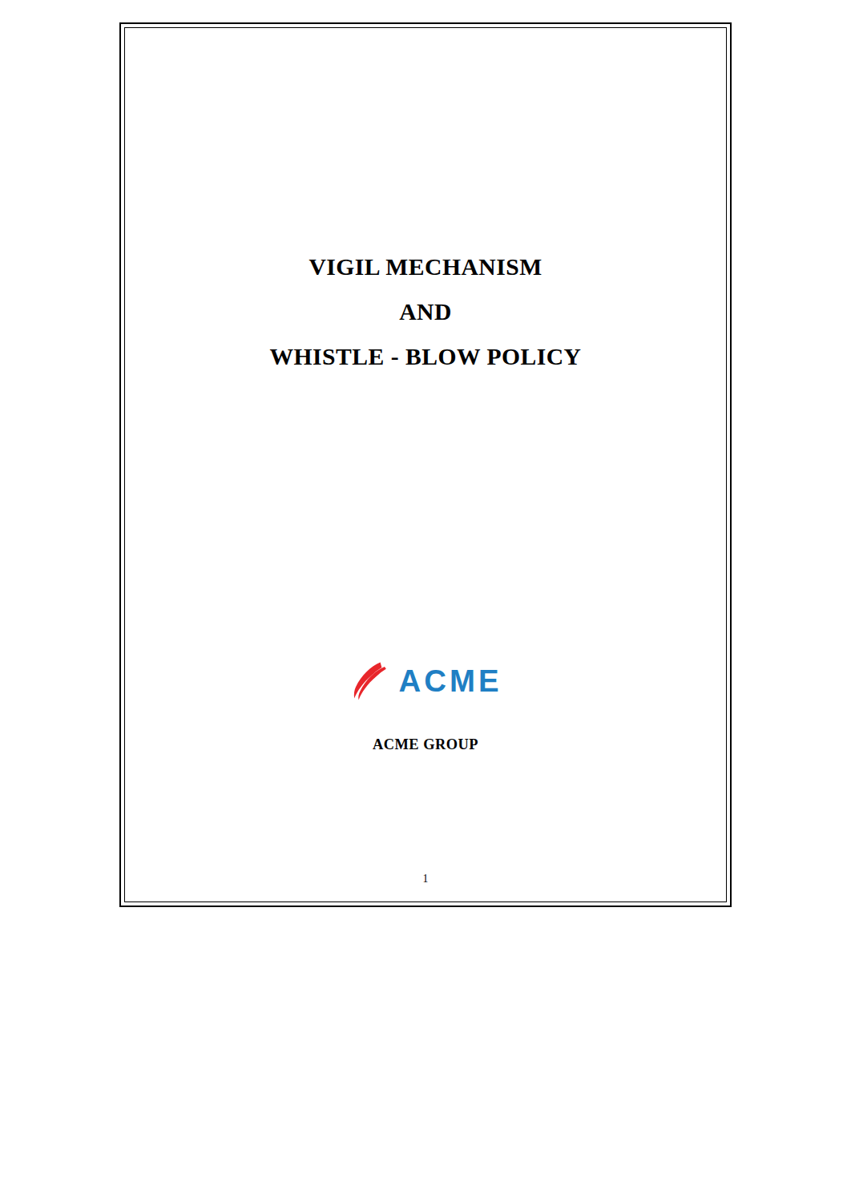VIGIL MECHANISM AND WHISTLE - BLOW POLICY
ACME
ACME GROUP
1